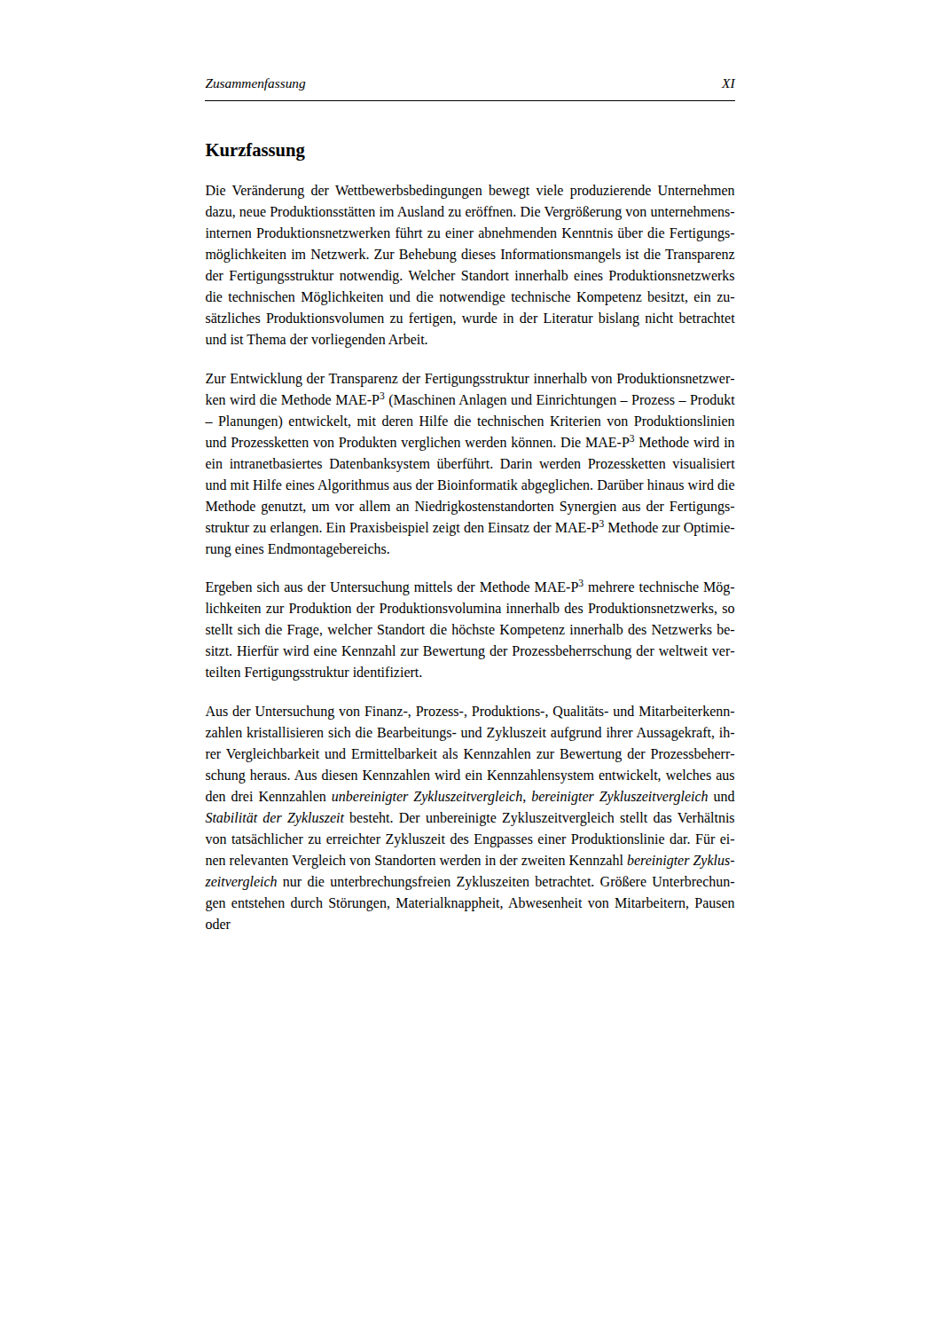Zusammenfassung XI
Kurzfassung
Die Veränderung der Wettbewerbsbedingungen bewegt viele produzierende Unternehmen dazu, neue Produktionsstätten im Ausland zu eröffnen. Die Vergrößerung von unternehmensinternen Produktionsnetzwerken führt zu einer abnehmenden Kenntnis über die Fertigungsmöglichkeiten im Netzwerk. Zur Behebung dieses Informationsmangels ist die Transparenz der Fertigungsstruktur notwendig. Welcher Standort innerhalb eines Produktionsnetzwerks die technischen Möglichkeiten und die notwendige technische Kompetenz besitzt, ein zusätzliches Produktionsvolumen zu fertigen, wurde in der Literatur bislang nicht betrachtet und ist Thema der vorliegenden Arbeit.
Zur Entwicklung der Transparenz der Fertigungsstruktur innerhalb von Produktionsnetzwerken wird die Methode MAE-P3 (Maschinen Anlagen und Einrichtungen – Prozess – Produkt – Planungen) entwickelt, mit deren Hilfe die technischen Kriterien von Produktionslinien und Prozessketten von Produkten verglichen werden können. Die MAE-P3 Methode wird in ein intranetbasiertes Datenbanksystem überführt. Darin werden Prozessketten visualisiert und mit Hilfe eines Algorithmus aus der Bioinformatik abgeglichen. Darüber hinaus wird die Methode genutzt, um vor allem an Niedrigkostenstandorten Synergien aus der Fertigungsstruktur zu erlangen. Ein Praxisbeispiel zeigt den Einsatz der MAE-P3 Methode zur Optimierung eines Endmontagebereichs.
Ergeben sich aus der Untersuchung mittels der Methode MAE-P3 mehrere technische Möglichkeiten zur Produktion der Produktionsvolumina innerhalb des Produktionsnetzwerks, so stellt sich die Frage, welcher Standort die höchste Kompetenz innerhalb des Netzwerks besitzt. Hierfür wird eine Kennzahl zur Bewertung der Prozessbeherrschung der weltweit verteilten Fertigungsstruktur identifiziert.
Aus der Untersuchung von Finanz-, Prozess-, Produktions-, Qualitäts- und Mitarbeiterkennzahlen kristallisieren sich die Bearbeitungs- und Zykluszeit aufgrund ihrer Aussagekraft, ihrer Vergleichbarkeit und Ermittelbarkeit als Kennzahlen zur Bewertung der Prozessbeherrschung heraus. Aus diesen Kennzahlen wird ein Kennzahlensystem entwickelt, welches aus den drei Kennzahlen unbereinigter Zykluszeitvergleich, bereinigter Zykluszeitvergleich und Stabilität der Zykluszeit besteht. Der unbereinigte Zykluszeitvergleich stellt das Verhältnis von tatsächlicher zu erreichter Zykluszeit des Engpasses einer Produktionslinie dar. Für einen relevanten Vergleich von Standorten werden in der zweiten Kennzahl bereinigter Zykluszeitvergleich nur die unterbrechungsfreien Zykluszeiten betrachtet. Größere Unterbrechungen entstehen durch Störungen, Materialknappheit, Abwesenheit von Mitarbeitern, Pausen oder